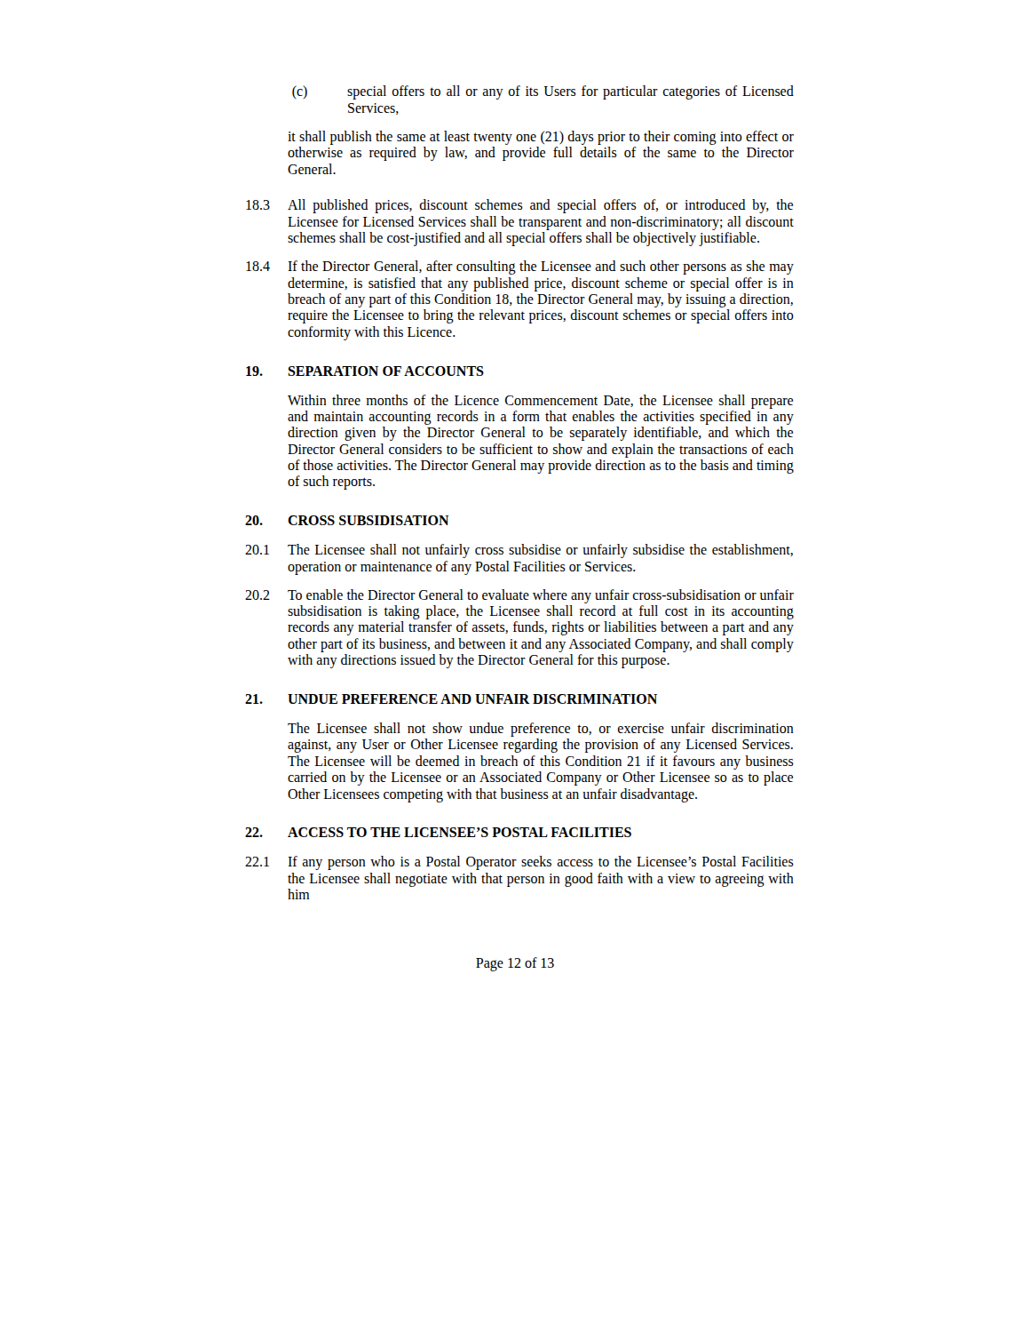(c)
special offers to all or any of its Users for particular categories of Licensed Services,
it shall publish the same at least twenty one (21) days prior to their coming into effect or otherwise as required by law, and provide full details of the same to the Director General.
18.3
All published prices, discount schemes and special offers of, or introduced by, the Licensee for Licensed Services shall be transparent and non-discriminatory; all discount schemes shall be cost-justified and all special offers shall be objectively justifiable.
18.4
If the Director General, after consulting the Licensee and such other persons as she may determine, is satisfied that any published price, discount scheme or special offer is in breach of any part of this Condition 18, the Director General may, by issuing a direction, require the Licensee to bring the relevant prices, discount schemes or special offers into conformity with this Licence.
19.
Separation of Accounts
Within three months of the Licence Commencement Date, the Licensee shall prepare and maintain accounting records in a form that enables the activities specified in any direction given by the Director General to be separately identifiable, and which the Director General considers to be sufficient to show and explain the transactions of each of those activities. The Director General may provide direction as to the basis and timing of such reports.
20.
Cross Subsidisation
20.1
The Licensee shall not unfairly cross subsidise or unfairly subsidise the establishment, operation or maintenance of any Postal Facilities or Services.
20.2
To enable the Director General to evaluate where any unfair cross-subsidisation or unfair subsidisation is taking place, the Licensee shall record at full cost in its accounting records any material transfer of assets, funds, rights or liabilities between a part and any other part of its business, and between it and any Associated Company, and shall comply with any directions issued by the Director General for this purpose.
21.
Undue Preference and Unfair Discrimination
The Licensee shall not show undue preference to, or exercise unfair discrimination against, any User or Other Licensee regarding the provision of any Licensed Services. The Licensee will be deemed in breach of this Condition 21 if it favours any business carried on by the Licensee or an Associated Company or Other Licensee so as to place Other Licensees competing with that business at an unfair disadvantage.
22.
Access to the Licensee’s Postal Facilities
22.1
If any person who is a Postal Operator seeks access to the Licensee’s Postal Facilities the Licensee shall negotiate with that person in good faith with a view to agreeing with him
Page 12 of 13